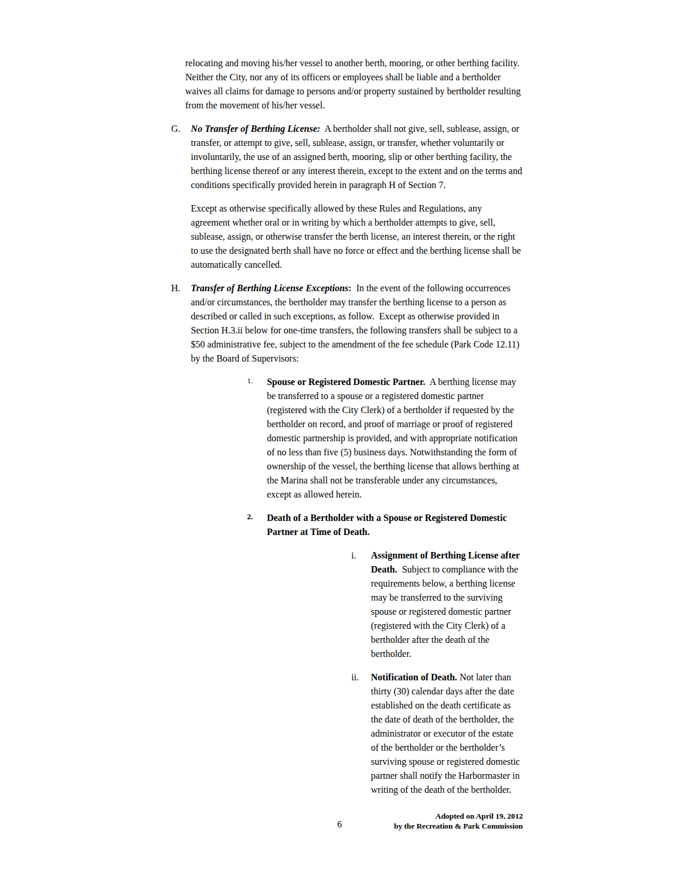relocating and moving his/her vessel to another berth, mooring, or other berthing facility. Neither the City, nor any of its officers or employees shall be liable and a bertholder waives all claims for damage to persons and/or property sustained by bertholder resulting from the movement of his/her vessel.
G.
No Transfer of Berthing License: A bertholder shall not give, sell, sublease, assign, or transfer, or attempt to give, sell, sublease, assign, or transfer, whether voluntarily or involuntarily, the use of an assigned berth, mooring, slip or other berthing facility, the berthing license thereof or any interest therein, except to the extent and on the terms and conditions specifically provided herein in paragraph H of Section 7.
Except as otherwise specifically allowed by these Rules and Regulations, any agreement whether oral or in writing by which a bertholder attempts to give, sell, sublease, assign, or otherwise transfer the berth license, an interest therein, or the right to use the designated berth shall have no force or effect and the berthing license shall be automatically cancelled.
H.
Transfer of Berthing License Exceptions: In the event of the following occurrences and/or circumstances, the bertholder may transfer the berthing license to a person as described or called in such exceptions, as follow. Except as otherwise provided in Section H.3.ii below for one-time transfers, the following transfers shall be subject to a $50 administrative fee, subject to the amendment of the fee schedule (Park Code 12.11) by the Board of Supervisors:
1.
Spouse or Registered Domestic Partner. A berthing license may be transferred to a spouse or a registered domestic partner (registered with the City Clerk) of a bertholder if requested by the bertholder on record, and proof of marriage or proof of registered domestic partnership is provided, and with appropriate notification of no less than five (5) business days. Notwithstanding the form of ownership of the vessel, the berthing license that allows berthing at the Marina shall not be transferable under any circumstances, except as allowed herein.
2.
Death of a Bertholder with a Spouse or Registered Domestic Partner at Time of Death.
i.
Assignment of Berthing License after Death. Subject to compliance with the requirements below, a berthing license may be transferred to the surviving spouse or registered domestic partner (registered with the City Clerk) of a bertholder after the death of the bertholder.
ii.
Notification of Death. Not later than thirty (30) calendar days after the date established on the death certificate as the date of death of the bertholder, the administrator or executor of the estate of the bertholder or the bertholder’s surviving spouse or registered domestic partner shall notify the Harbormaster in writing of the death of the bertholder.
6
Adopted on April 19, 2012
by the Recreation & Park Commission